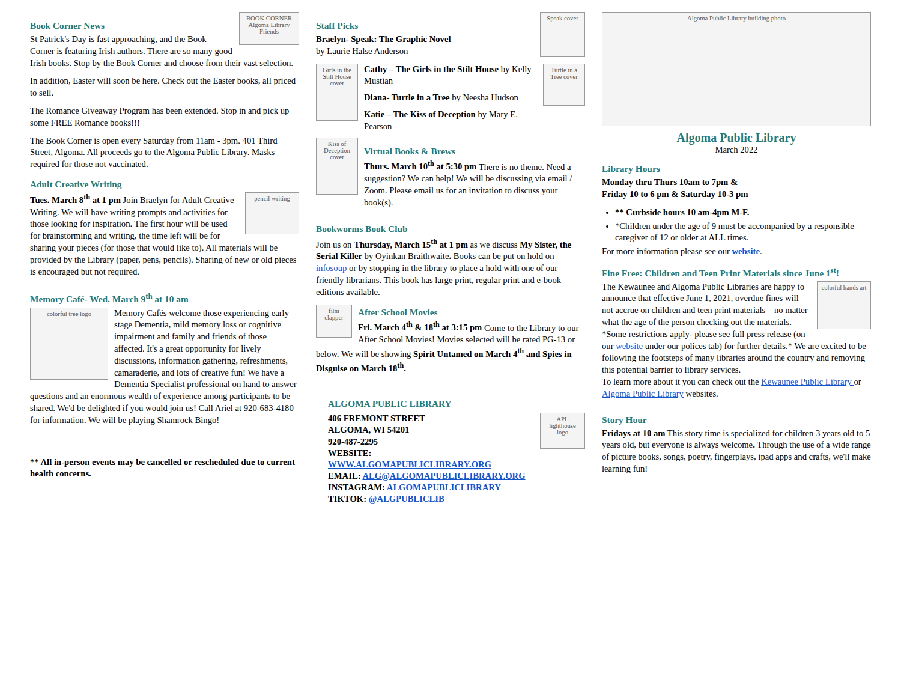BOOK CORNER
Algoma Library Friends
Book Corner News
St Patrick's Day is fast approaching, and the Book Corner is featuring Irish authors. There are so many good Irish books. Stop by the Book Corner and choose from their vast selection.
In addition, Easter will soon be here. Check out the Easter books, all priced to sell.
The Romance Giveaway Program has been extended. Stop in and pick up some FREE Romance books!!!
The Book Corner is open every Saturday from 11am - 3pm. 401 Third Street, Algoma. All proceeds go to the Algoma Public Library. Masks required for those not vaccinated.
Adult Creative Writing
pencil writing
Tues. March 8th at 1 pm Join Braelyn for Adult Creative Writing. We will have writing prompts and activities for those looking for inspiration. The first hour will be used for brainstorming and writing, the time left will be for sharing your pieces (for those that would like to). All materials will be provided by the Library (paper, pens, pencils). Sharing of new or old pieces is encouraged but not required.
Memory Café- Wed. March 9th at 10 am
colorful tree logo
Memory Cafés welcome those experiencing early stage Dementia, mild memory loss or cognitive impairment and family and friends of those affected. It's a great opportunity for lively discussions, information gathering, refreshments, camaraderie, and lots of creative fun! We have a Dementia Specialist professional on hand to answer questions and an enormous wealth of experience among participants to be shared. We'd be delighted if you would join us! Call Ariel at 920-683-4180 for information. We will be playing Shamrock Bingo!
** All in-person events may be cancelled or rescheduled due to current health concerns.
Speak cover
Staff Picks
Braelyn- Speak: The Graphic Novel
by Laurie Halse Anderson
Girls in the Stilt House cover
Turtle in a Tree cover
Cathy – The Girls in the Stilt House by Kelly Mustian
Diana- Turtle in a Tree by Neesha Hudson
Katie – The Kiss of Deception by Mary E. Pearson
Kiss of Deception cover
Virtual Books & Brews
Thurs. March 10th at 5:30 pm There is no theme. Need a suggestion? We can help! We will be discussing via email / Zoom. Please email us for an invitation to discuss your book(s).
Bookworms Book Club
Join us on Thursday, March 15th at 1 pm as we discuss My Sister, the Serial Killer by Oyinkan Braithwaite. Books can be put on hold on infosoup or by stopping in the library to place a hold with one of our friendly librarians. This book has large print, regular print and e-book editions available.
film clapper
After School Movies
Fri. March 4th & 18th at 3:15 pm Come to the Library to our After School Movies! Movies selected will be rated PG-13 or below. We will be showing Spirit Untamed on March 4th and Spies in Disguise on March 18th.
ALGOMA PUBLIC LIBRARY
APL lighthouse logo
406 FREMONT STREET
ALGOMA, WI 54201
920-487-2295
WEBSITE:
WWW.ALGOMAPUBLICLIBRARY.ORG
EMAIL: ALG@ALGOMAPUBLICLIBRARY.ORG
INSTAGRAM: ALGOMAPUBLICLIBRARY
TIKTOK: @ALGPUBLICLIB
Algoma Public Library building photo
Algoma Public Library
March 2022
Library Hours
Monday thru Thurs 10am to 7pm &
Friday 10 to 6 pm & Saturday 10-3 pm
** Curbside hours 10 am-4pm M-F.
*Children under the age of 9 must be accompanied by a responsible caregiver of 12 or older at ALL times.
For more information please see our website.
Fine Free: Children and Teen Print Materials since June 1st!
colorful hands art
The Kewaunee and Algoma Public Libraries are happy to announce that effective June 1, 2021, overdue fines will not accrue on children and teen print materials – no matter what the age of the person checking out the materials. *Some restrictions apply- please see full press release (on our website under our polices tab) for further details.* We are excited to be following the footsteps of many libraries around the country and removing this potential barrier to library services.
To learn more about it you can check out the Kewaunee Public Library or Algoma Public Library websites.
Story Hour
Fridays at 10 am This story time is specialized for children 3 years old to 5 years old, but everyone is always welcome. Through the use of a wide range of picture books, songs, poetry, fingerplays, ipad apps and crafts, we'll make learning fun!